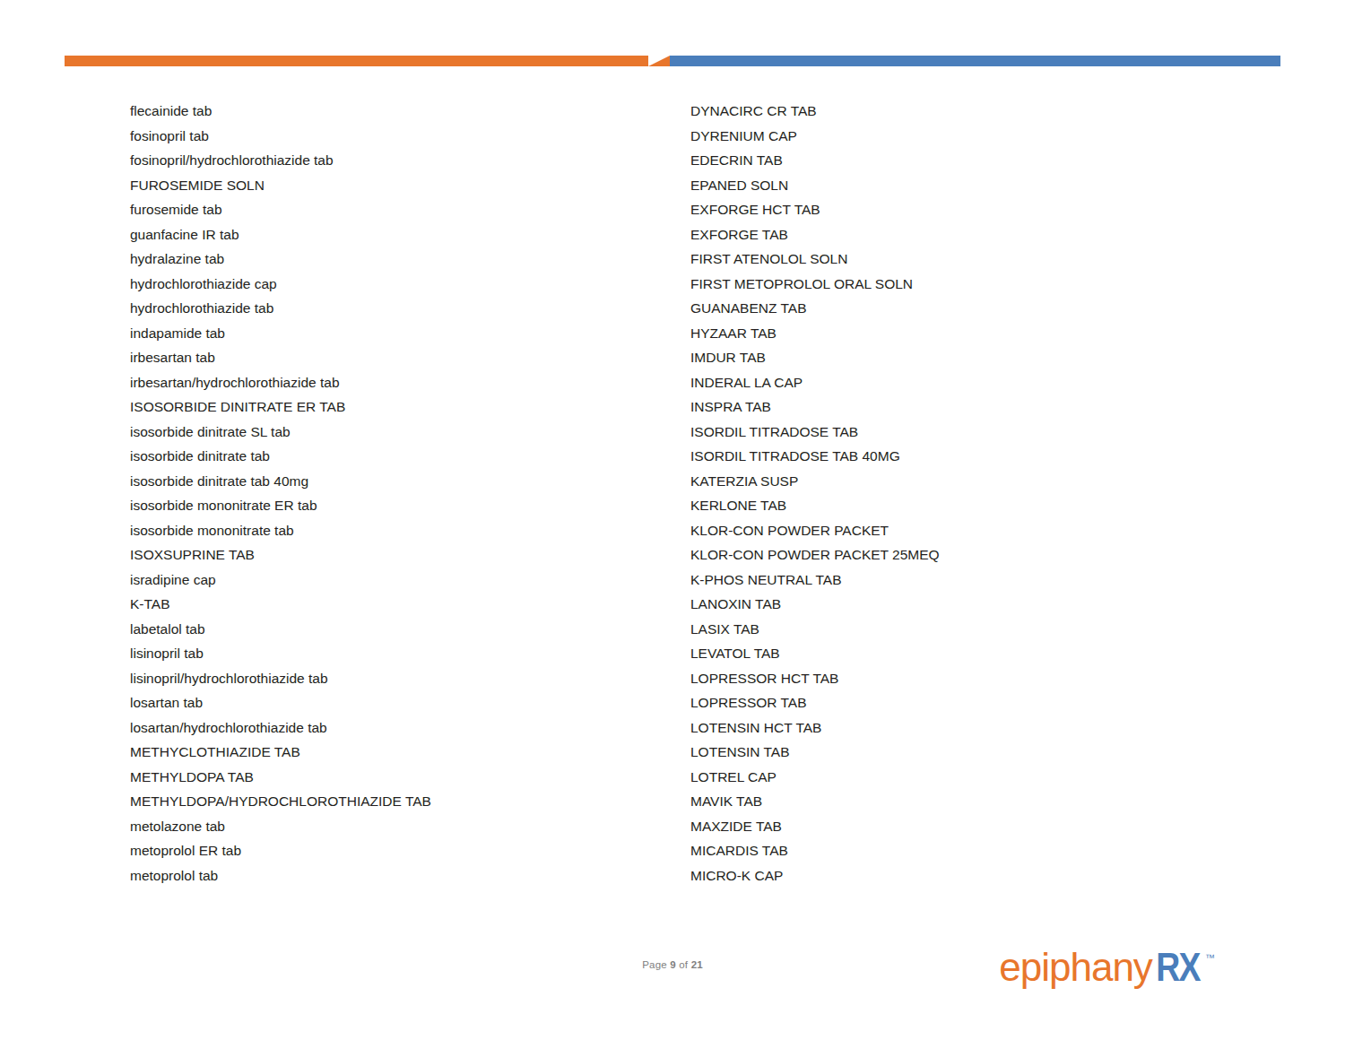flecainide tab
fosinopril tab
fosinopril/hydrochlorothiazide tab
FUROSEMIDE SOLN
furosemide tab
guanfacine IR tab
hydralazine tab
hydrochlorothiazide cap
hydrochlorothiazide tab
indapamide tab
irbesartan tab
irbesartan/hydrochlorothiazide tab
ISOSORBIDE DINITRATE ER TAB
isosorbide dinitrate SL tab
isosorbide dinitrate tab
isosorbide dinitrate tab 40mg
isosorbide mononitrate ER tab
isosorbide mononitrate tab
ISOXSUPRINE TAB
isradipine cap
K-TAB
labetalol tab
lisinopril tab
lisinopril/hydrochlorothiazide tab
losartan tab
losartan/hydrochlorothiazide tab
METHYCLOTHIAZIDE TAB
METHYLDOPA TAB
METHYLDOPA/HYDROCHLOROTHIAZIDE TAB
metolazone tab
metoprolol ER tab
metoprolol tab
DYNACIRC CR TAB
DYRENIUM CAP
EDECRIN TAB
EPANED SOLN
EXFORGE HCT TAB
EXFORGE TAB
FIRST ATENOLOL SOLN
FIRST METOPROLOL ORAL SOLN
GUANABENZ TAB
HYZAAR TAB
IMDUR TAB
INDERAL LA CAP
INSPRA TAB
ISORDIL TITRADOSE TAB
ISORDIL TITRADOSE TAB 40MG
KATERZIA SUSP
KERLONE TAB
KLOR-CON POWDER PACKET
KLOR-CON POWDER PACKET 25MEQ
K-PHOS NEUTRAL TAB
LANOXIN TAB
LASIX TAB
LEVATOL TAB
LOPRESSOR HCT TAB
LOPRESSOR TAB
LOTENSIN HCT TAB
LOTENSIN TAB
LOTREL CAP
MAVIK TAB
MAXZIDE TAB
MICARDIS TAB
MICRO-K CAP
Page 9 of 21
epiphany RX™